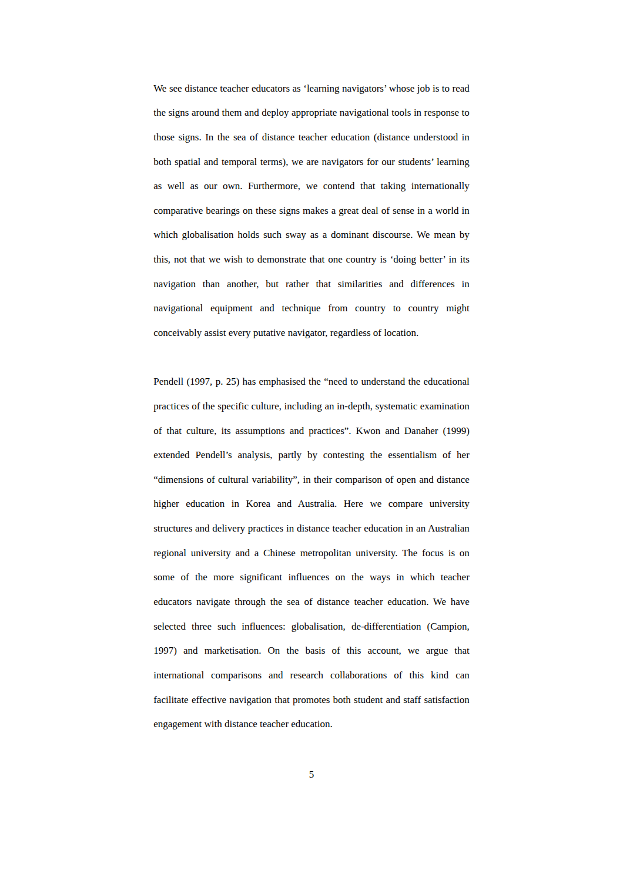We see distance teacher educators as ‘learning navigators’ whose job is to read the signs around them and deploy appropriate navigational tools in response to those signs. In the sea of distance teacher education (distance understood in both spatial and temporal terms), we are navigators for our students’ learning as well as our own. Furthermore, we contend that taking internationally comparative bearings on these signs makes a great deal of sense in a world in which globalisation holds such sway as a dominant discourse. We mean by this, not that we wish to demonstrate that one country is ‘doing better’ in its navigation than another, but rather that similarities and differences in navigational equipment and technique from country to country might conceivably assist every putative navigator, regardless of location.
Pendell (1997, p. 25) has emphasised the “need to understand the educational practices of the specific culture, including an in-depth, systematic examination of that culture, its assumptions and practices”. Kwon and Danaher (1999) extended Pendell’s analysis, partly by contesting the essentialism of her “dimensions of cultural variability”, in their comparison of open and distance higher education in Korea and Australia. Here we compare university structures and delivery practices in distance teacher education in an Australian regional university and a Chinese metropolitan university. The focus is on some of the more significant influences on the ways in which teacher educators navigate through the sea of distance teacher education. We have selected three such influences: globalisation, de-differentiation (Campion, 1997) and marketisation. On the basis of this account, we argue that international comparisons and research collaborations of this kind can facilitate effective navigation that promotes both student and staff satisfaction engagement with distance teacher education.
5